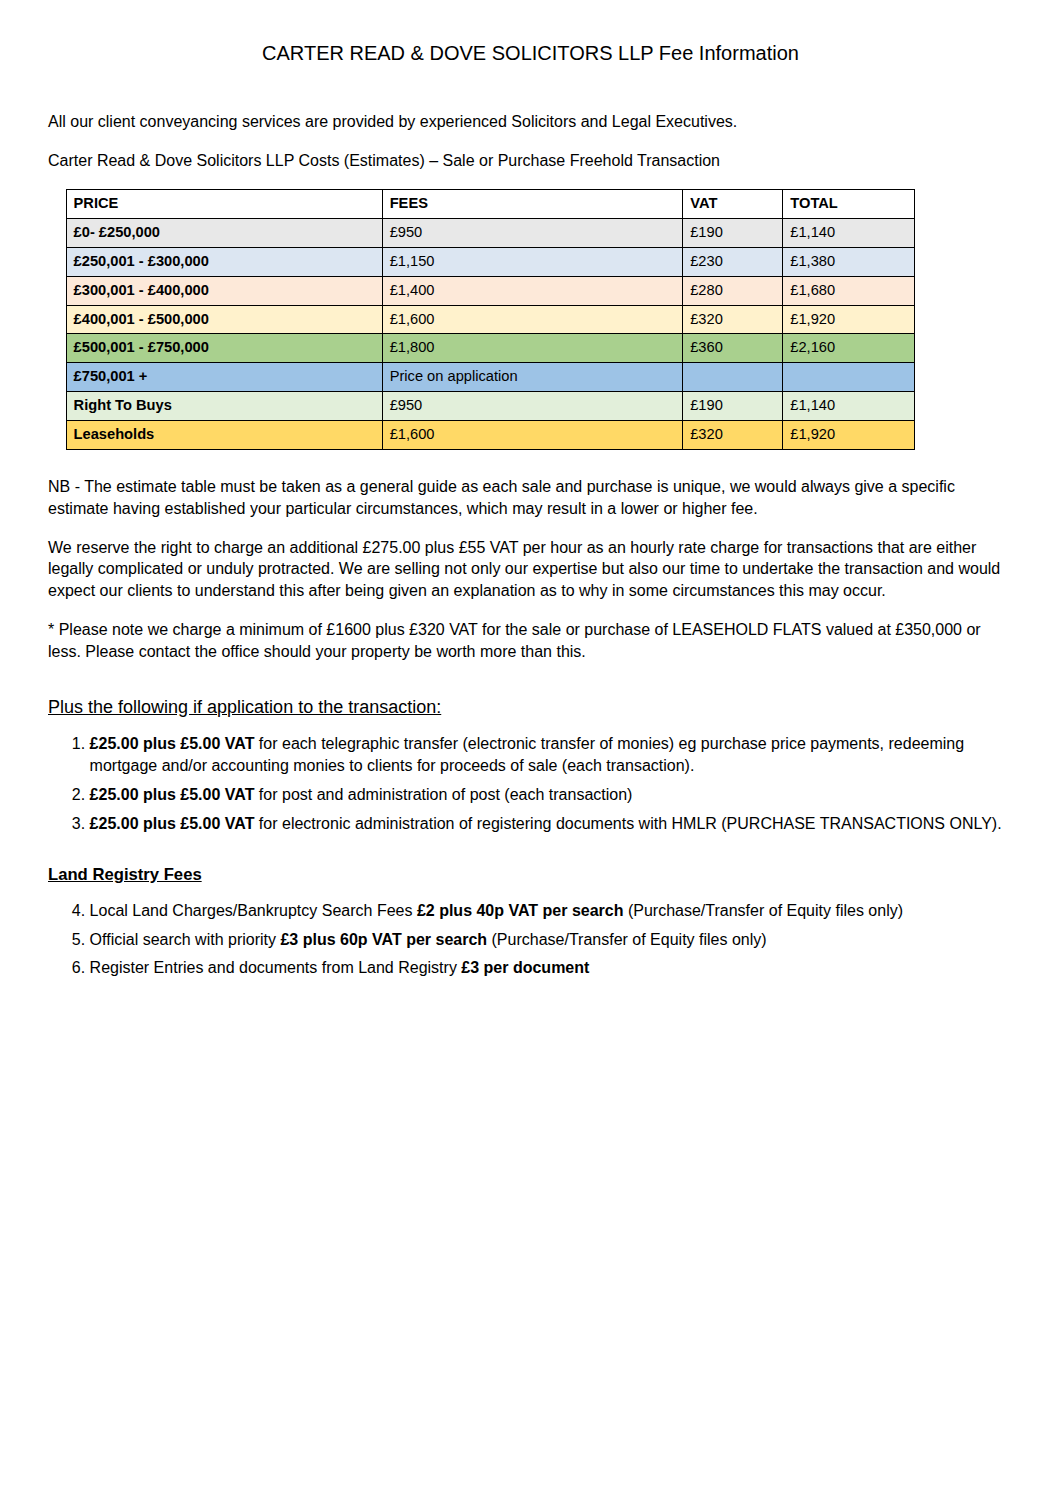CARTER READ & DOVE SOLICITORS LLP Fee Information
All our client conveyancing services are provided by experienced Solicitors and Legal Executives.
Carter Read & Dove Solicitors LLP Costs (Estimates) – Sale or Purchase Freehold Transaction
| PRICE | FEES | VAT | TOTAL |
| --- | --- | --- | --- |
| £0- £250,000 | £950 | £190 | £1,140 |
| £250,001 - £300,000 | £1,150 | £230 | £1,380 |
| £300,001 - £400,000 | £1,400 | £280 | £1,680 |
| £400,001 - £500,000 | £1,600 | £320 | £1,920 |
| £500,001 - £750,000 | £1,800 | £360 | £2,160 |
| £750,001 + | Price on application | | |
| Right To Buys | £950 | £190 | £1,140 |
| Leaseholds | £1,600 | £320 | £1,920 |
NB - The estimate table must be taken as a general guide as each sale and purchase is unique, we would always give a specific estimate having established your particular circumstances, which may result in a lower or higher fee.
We reserve the right to charge an additional £275.00 plus £55 VAT per hour as an hourly rate charge for transactions that are either legally complicated or unduly protracted. We are selling not only our expertise but also our time to undertake the transaction and would expect our clients to understand this after being given an explanation as to why in some circumstances this may occur.
* Please note we charge a minimum of £1600 plus £320 VAT for the sale or purchase of LEASEHOLD FLATS valued at £350,000 or less. Please contact the office should your property be worth more than this.
Plus the following if application to the transaction:
£25.00 plus £5.00 VAT for each telegraphic transfer (electronic transfer of monies) eg purchase price payments, redeeming mortgage and/or accounting monies to clients for proceeds of sale (each transaction).
£25.00 plus £5.00 VAT for post and administration of post (each transaction)
£25.00 plus £5.00 VAT for electronic administration of registering documents with HMLR (PURCHASE TRANSACTIONS ONLY).
Land Registry Fees
Local Land Charges/Bankruptcy Search Fees £2 plus 40p VAT per search (Purchase/Transfer of Equity files only)
Official search with priority £3 plus 60p VAT per search (Purchase/Transfer of Equity files only)
Register Entries and documents from Land Registry £3 per document